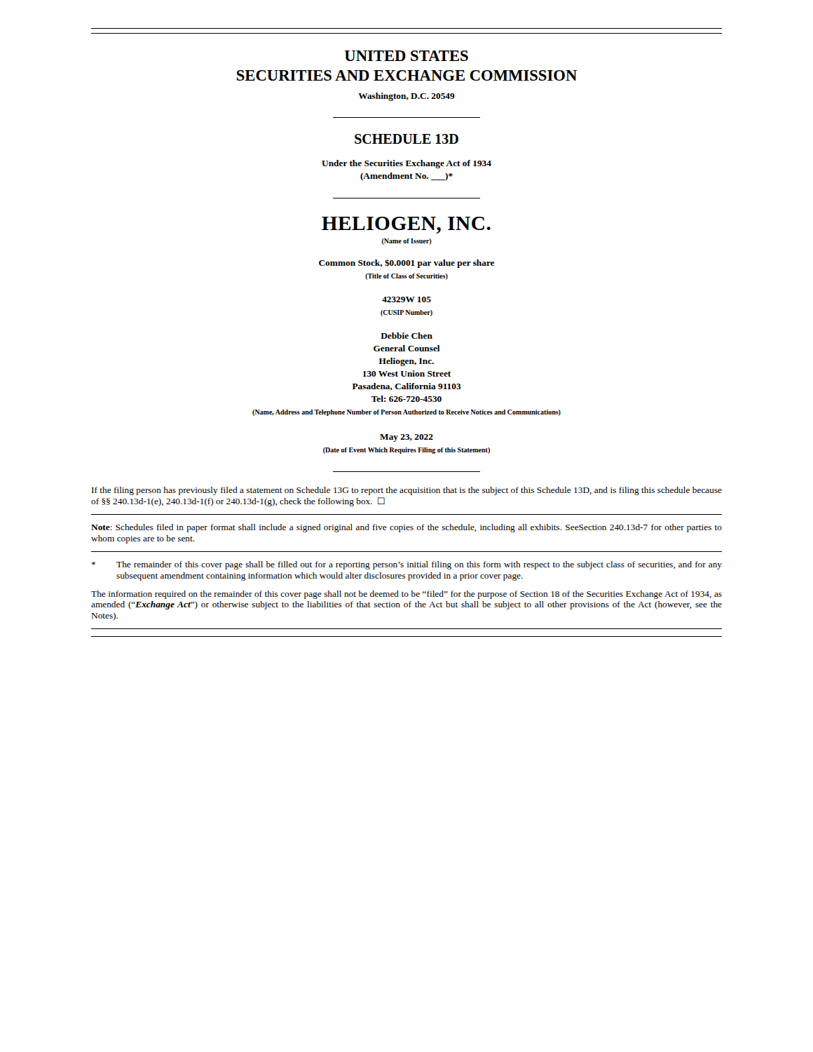UNITED STATES
SECURITIES AND EXCHANGE COMMISSION
Washington, D.C. 20549
SCHEDULE 13D
Under the Securities Exchange Act of 1934
(Amendment No. ___)*
HELIOGEN, INC.
(Name of Issuer)
Common Stock, $0.0001 par value per share
(Title of Class of Securities)
42329W 105
(CUSIP Number)
Debbie Chen
General Counsel
Heliogen, Inc.
130 West Union Street
Pasadena, California 91103
Tel: 626-720-4530
(Name, Address and Telephone Number of Person Authorized to Receive Notices and Communications)
May 23, 2022
(Date of Event Which Requires Filing of this Statement)
If the filing person has previously filed a statement on Schedule 13G to report the acquisition that is the subject of this Schedule 13D, and is filing this schedule because of §§ 240.13d-1(e), 240.13d-1(f) or 240.13d-1(g), check the following box. ☐
Note: Schedules filed in paper format shall include a signed original and five copies of the schedule, including all exhibits. SeeSection 240.13d-7 for other parties to whom copies are to be sent.
*
The remainder of this cover page shall be filled out for a reporting person’s initial filing on this form with respect to the subject class of securities, and for any subsequent amendment containing information which would alter disclosures provided in a prior cover page.
The information required on the remainder of this cover page shall not be deemed to be “filed” for the purpose of Section 18 of the Securities Exchange Act of 1934, as amended (“Exchange Act”) or otherwise subject to the liabilities of that section of the Act but shall be subject to all other provisions of the Act (however, see the Notes).